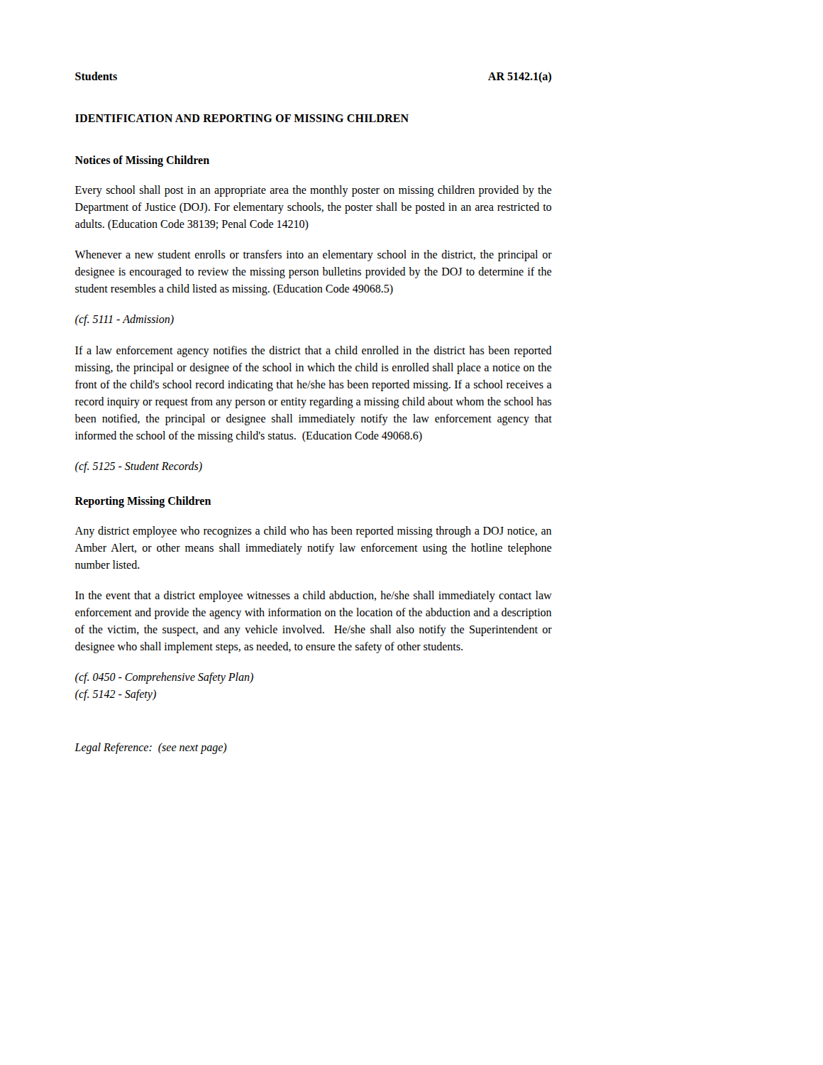Students AR 5142.1(a)
Identification and Reporting of Missing Children
Notices of Missing Children
Every school shall post in an appropriate area the monthly poster on missing children provided by the Department of Justice (DOJ). For elementary schools, the poster shall be posted in an area restricted to adults. (Education Code 38139; Penal Code 14210)
Whenever a new student enrolls or transfers into an elementary school in the district, the principal or designee is encouraged to review the missing person bulletins provided by the DOJ to determine if the student resembles a child listed as missing. (Education Code 49068.5)
(cf. 5111 - Admission)
If a law enforcement agency notifies the district that a child enrolled in the district has been reported missing, the principal or designee of the school in which the child is enrolled shall place a notice on the front of the child's school record indicating that he/she has been reported missing. If a school receives a record inquiry or request from any person or entity regarding a missing child about whom the school has been notified, the principal or designee shall immediately notify the law enforcement agency that informed the school of the missing child's status. (Education Code 49068.6)
(cf. 5125 - Student Records)
Reporting Missing Children
Any district employee who recognizes a child who has been reported missing through a DOJ notice, an Amber Alert, or other means shall immediately notify law enforcement using the hotline telephone number listed.
In the event that a district employee witnesses a child abduction, he/she shall immediately contact law enforcement and provide the agency with information on the location of the abduction and a description of the victim, the suspect, and any vehicle involved. He/she shall also notify the Superintendent or designee who shall implement steps, as needed, to ensure the safety of other students.
(cf. 0450 - Comprehensive Safety Plan)
(cf. 5142 - Safety)
Legal Reference: (see next page)